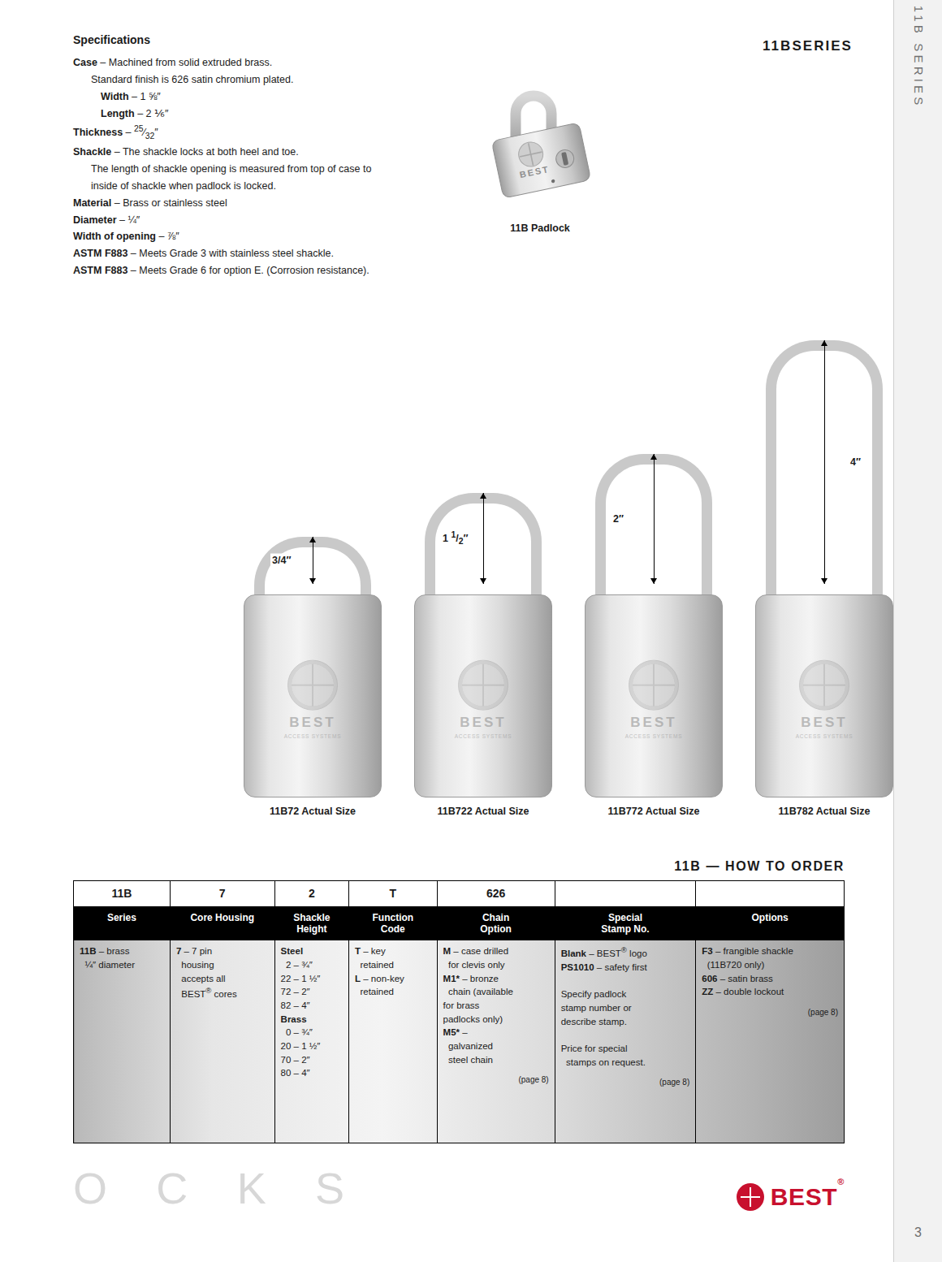11B SERIES
3
11BSERIES
Specifications
Case – Machined from solid extruded brass.
Standard finish is 626 satin chromium plated.
Width – 1 ⅝″
Length – 2 ⅙″
Thickness – 25⁄32″
Shackle – The shackle locks at both heel and toe.
The length of shackle opening is measured from top of case to
inside of shackle when padlock is locked.
Material – Brass or stainless steel
Diameter – ¼″
Width of opening – ⅞″
ASTM F883 – Meets Grade 3 with stainless steel shackle.
ASTM F883 – Meets Grade 6 for option E. (Corrosion resistance).
BEST
11B Padlock
BEST
ACCESS SYSTEMS
3/4″
11B72 Actual Size
BEST
ACCESS SYSTEMS
1 1/2″
11B722 Actual Size
BEST
ACCESS SYSTEMS
2″
11B772 Actual Size
BEST
ACCESS SYSTEMS
4″
11B782 Actual Size
11B — HOW TO ORDER
| 11B | 7 | 2 | T | 626 | | |
| Series | Core Housing | Shackle Height | Function Code | Chain Option | Special Stamp No. | Options |
| 11B – brass ¼″ diameter | 7 – 7 pin housing accepts all BEST ® cores | Steel 2 – ¾″ 22 – 1 ½″ 72 – 2″ 82 – 4″ Brass 0 – ¾″ 20 – 1 ½″ 70 – 2″ 80 – 4″ | T – key retained L – non-key retained | M – case drilled for clevis only M1* – bronze chain (available for brass padlocks only) M5* – galvanized steel chain (page 8) | Blank – BEST ® logo PS1010 – safety first Specify padlock stamp number or describe stamp. Price for special stamps on request. (page 8) | F3 – frangible shackle (11B720 only) 606 – satin brass ZZ – double lockout (page 8) |
O C K S
BEST®